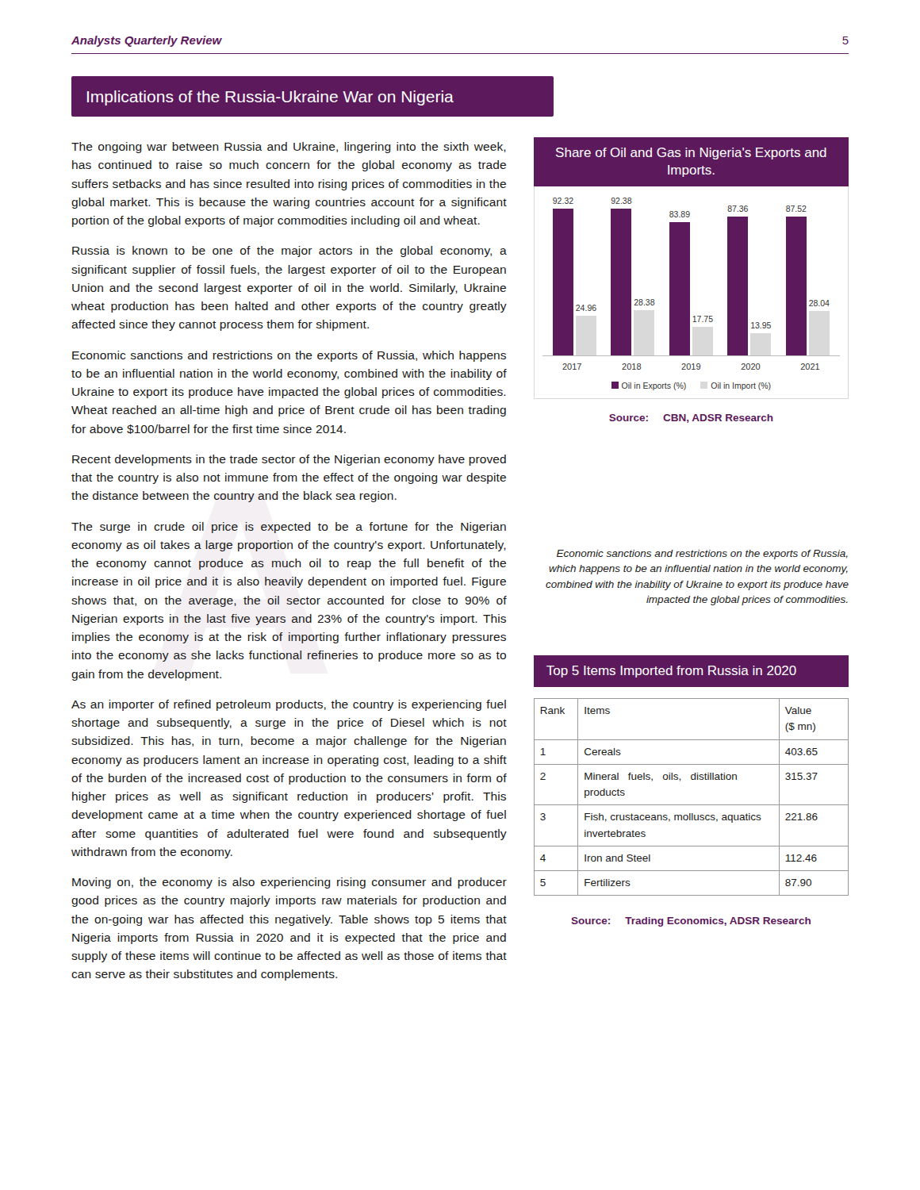A
Analysts Quarterly Review 5
Implications of the Russia-Ukraine War on Nigeria
The ongoing war between Russia and Ukraine, lingering into the sixth week, has continued to raise so much concern for the global economy as trade suffers setbacks and has since resulted into rising prices of commodities in the global market. This is because the waring countries account for a significant portion of the global exports of major commodities including oil and wheat.
Russia is known to be one of the major actors in the global economy, a significant supplier of fossil fuels, the largest exporter of oil to the European Union and the second largest exporter of oil in the world. Similarly, Ukraine wheat production has been halted and other exports of the country greatly affected since they cannot process them for shipment.
Economic sanctions and restrictions on the exports of Russia, which happens to be an influential nation in the world economy, combined with the inability of Ukraine to export its produce have impacted the global prices of commodities. Wheat reached an all-time high and price of Brent crude oil has been trading for above $100/barrel for the first time since 2014.
Recent developments in the trade sector of the Nigerian economy have proved that the country is also not immune from the effect of the ongoing war despite the distance between the country and the black sea region.
The surge in crude oil price is expected to be a fortune for the Nigerian economy as oil takes a large proportion of the country's export. Unfortunately, the economy cannot produce as much oil to reap the full benefit of the increase in oil price and it is also heavily dependent on imported fuel. Figure shows that, on the average, the oil sector accounted for close to 90% of Nigerian exports in the last five years and 23% of the country's import. This implies the economy is at the risk of importing further inflationary pressures into the economy as she lacks functional refineries to produce more so as to gain from the development.
As an importer of refined petroleum products, the country is experiencing fuel shortage and subsequently, a surge in the price of Diesel which is not subsidized. This has, in turn, become a major challenge for the Nigerian economy as producers lament an increase in operating cost, leading to a shift of the burden of the increased cost of production to the consumers in form of higher prices as well as significant reduction in producers' profit. This development came at a time when the country experienced shortage of fuel after some quantities of adulterated fuel were found and subsequently withdrawn from the economy.
Moving on, the economy is also experiencing rising consumer and producer good prices as the country majorly imports raw materials for production and the on-going war has affected this negatively. Table shows top 5 items that Nigeria imports from Russia in 2020 and it is expected that the price and supply of these items will continue to be affected as well as those of items that can serve as their substitutes and complements.
Share of Oil and Gas in Nigeria's Exports and Imports.
92.32
24.96
92.38
28.38
83.89
17.75
87.36
13.95
87.52
28.04
20172018201920202021
Oil in Exports (%) Oil in Import (%)
Source: CBN, ADSR Research
Economic sanctions and restrictions on the exports of Russia, which happens to be an influential nation in the world economy, combined with the inability of Ukraine to export its produce have impacted the global prices of commodities.
Top 5 Items Imported from Russia in 2020
| Rank | Items | Value ($ mn) |
| --- | --- | --- |
| 1 | Cereals | 403.65 |
| 2 | Mineral fuels, oils, distillation products | 315.37 |
| 3 | Fish, crustaceans, molluscs, aquatics invertebrates | 221.86 |
| 4 | Iron and Steel | 112.46 |
| 5 | Fertilizers | 87.90 |
Source: Trading Economics, ADSR Research